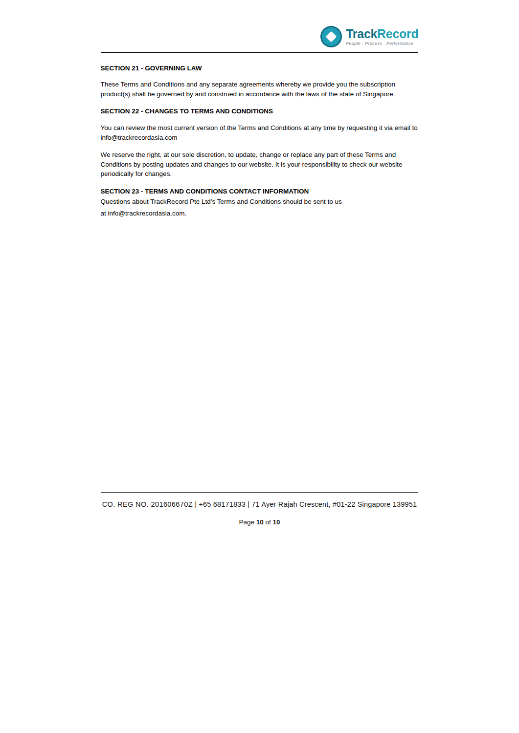Track Record
People . Process . Performance
SECTION 21 - GOVERNING LAW
These Terms and Conditions and any separate agreements whereby we provide you the subscription product(s) shall be governed by and construed in accordance with the laws of the state of Singapore.
SECTION 22 - CHANGES TO TERMS AND CONDITIONS
You can review the most current version of the Terms and Conditions at any time by requesting it via email to info@trackrecordasia.com
We reserve the right, at our sole discretion, to update, change or replace any part of these Terms and Conditions by posting updates and changes to our website. It is your responsibility to check our website periodically for changes.
SECTION 23 - TERMS AND CONDITIONS CONTACT INFORMATION
Questions about TrackRecord Pte Ltd’s Terms and Conditions should be sent to us
at info@trackrecordasia.com.
CO. REG NO. 201606670Z | +65 68171833 | 71 Ayer Rajah Crescent, #01-22 Singapore 139951
Page 10 of 10